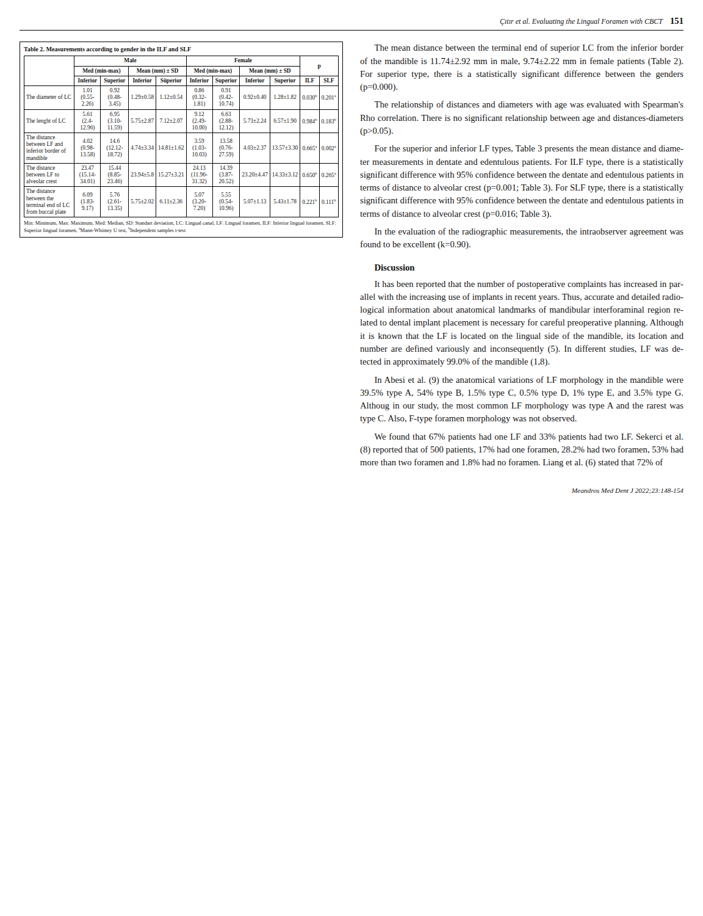Çıtır et al. Evaluating the Lingual Foramen with CBCT 151
Table 2. Measurements according to gender in the ILF and SLF
| | Male | Female | p |
| --- | --- | --- | --- |
| Med (min-max) | Mean (mm) ± SD | Med (min-max) | Mean (mm) ± SD |
| Inferior | Superior | Inferior | Süperior | Inferior | Superior | Inferior | Superior | ILF | SLF |
| The diameter of LC | 1.01 (0.55-2.26) | 0.92 (0.48-3.45) | 1.29±0.58 | 1.12±0.54 | 0.86 (0.32-1.81) | 0.91 (0.42-10.74) | 0.92±0.40 | 1.28±1.82 | 0.030 b | 0.201 a |
| The lenght of LC | 5.61 (2.4-12.96) | 6.95 (3.10-11.59) | 5.75±2.87 | 7.12±2.07 | 9.12 (2.49-10.00) | 6.63 (2.88-12.12) | 5.73±2.24 | 6.57±1.90 | 0.984 b | 0.183 b |
| The distance between LF and inferior border of mandible | 4.02 (0.98-13.58) | 14.6 (12.12-18.72) | 4.74±3.34 | 14.81±1.62 | 3.59 (1.03-10.03) | 13.58 (0.76-27.59) | 4.03±2.37 | 13.57±3.30 | 0.665 a | 0.002 a |
| The distance between LF to alveolar crest | 23.47 (15.14-34.01) | 15.44 (8.85-23.46) | 23.94±5.8 | 15.27±3.21 | 24.13 (11.96-31.32) | 14.39 (3.87-20.52) | 23.20±4.47 | 14.33±3.12 | 0.650 b | 0.265 a |
| The distance between the terminal end of LC from buccal plate | 6.09 (1.83-9.17) | 5.76 (2.61-13.35) | 5.75±2.02 | 6.11±2.36 | 5.07 (3.20-7.20) | 5.55 (0.54-10.96) | 5.07±1.13 | 5.43±1.78 | 0.221 b | 0.111 b |
Min: Minimum, Max: Maximum, Med: Median, SD: Standart deviation, LC: Lingual canal, LF: Lingual foramen, ILF: Inferior lingual foramen, SLF: Superior lingual foramen, aMann-Whitney U test, bIndependent samples t-test
The mean distance between the terminal end of superior LC from the inferior border of the mandible is 11.74±2.92 mm in male, 9.74±2.22 mm in female patients (Table 2). For superior type, there is a statistically significant difference between the genders (p=0.000).
The relationship of distances and diameters with age was evaluated with Spearman's Rho correlation. There is no significant relationship between age and distances-diameters (p>0.05).
For the superior and inferior LF types, Table 3 presents the mean distance and diameter measurements in dentate and edentulous patients. For ILF type, there is a statistically significant difference with 95% confidence between the dentate and edentulous patients in terms of distance to alveolar crest (p=0.001; Table 3). For SLF type, there is a statistically significant difference with 95% confidence between the dentate and edentulous patients in terms of distance to alveolar crest (p=0.016; Table 3).
In the evaluation of the radiographic measurements, the intraobserver agreement was found to be excellent (k=0.90).
Discussion
It has been reported that the number of postoperative complaints has increased in parallel with the increasing use of implants in recent years. Thus, accurate and detailed radiological information about anatomical landmarks of mandibular interforaminal region related to dental implant placement is necessary for careful preoperative planning. Although it is known that the LF is located on the lingual side of the mandible, its location and number are defined variously and inconsequently (5). In different studies, LF was detected in approximately 99.0% of the mandible (1,8).
In Abesi et al. (9) the anatomical variations of LF morphology in the mandible were 39.5% type A, 54% type B, 1.5% type C, 0.5% type D, 1% type E, and 3.5% type G. Althoug in our study, the most common LF morphology was type A and the rarest was type C. Also, F-type foramen morphology was not observed.
We found that 67% patients had one LF and 33% patients had two LF. Sekerci et al. (8) reported that of 500 patients, 17% had one foramen, 28.2% had two foramen, 53% had more than two foramen and 1.8% had no foramen. Liang et al. (6) stated that 72% of
Meandros Med Dent J 2022;23:148-154